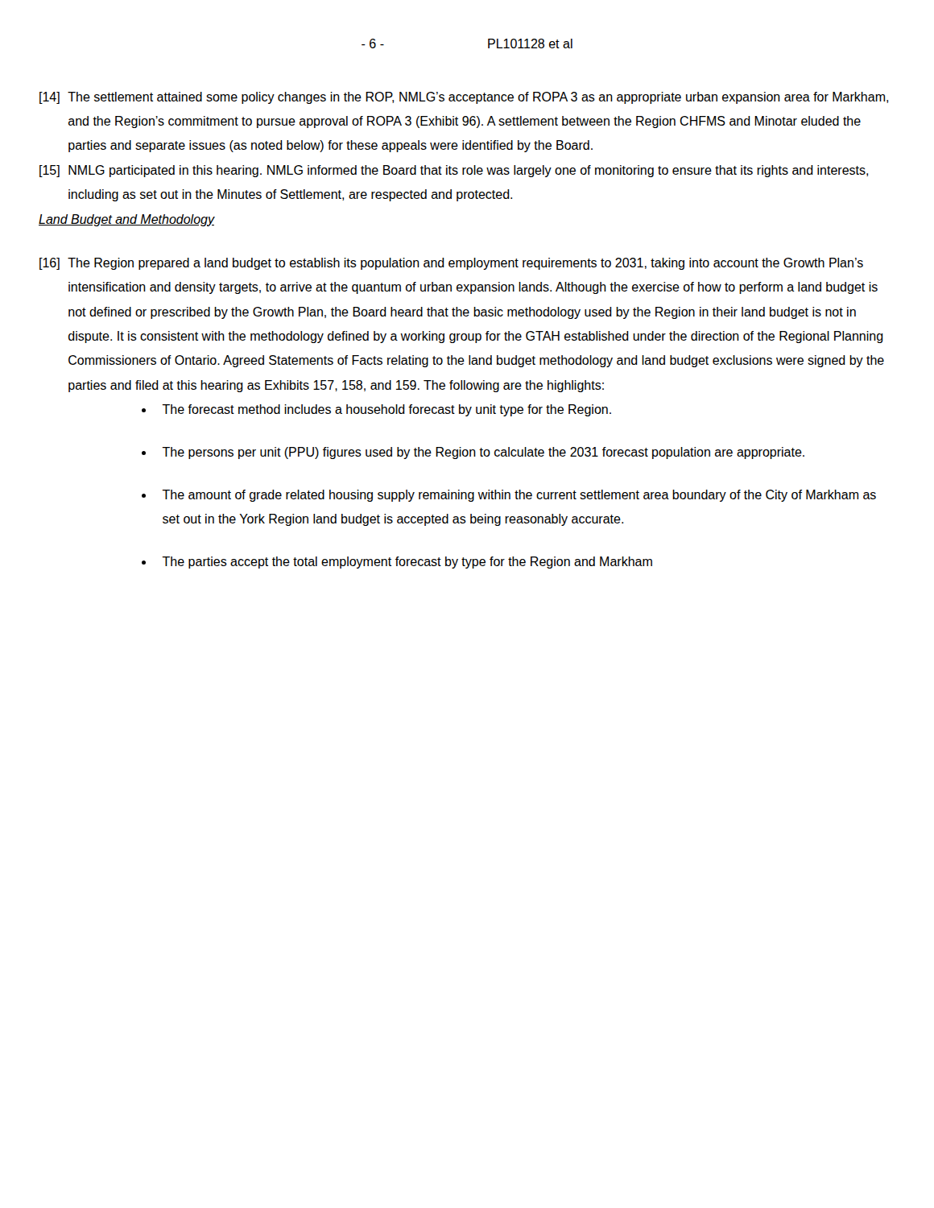- 6 - PL101128 et al
[14] The settlement attained some policy changes in the ROP, NMLG’s acceptance of ROPA 3 as an appropriate urban expansion area for Markham, and the Region’s commitment to pursue approval of ROPA 3 (Exhibit 96). A settlement between the Region CHFMS and Minotar eluded the parties and separate issues (as noted below) for these appeals were identified by the Board.
[15] NMLG participated in this hearing. NMLG informed the Board that its role was largely one of monitoring to ensure that its rights and interests, including as set out in the Minutes of Settlement, are respected and protected.
Land Budget and Methodology
[16] The Region prepared a land budget to establish its population and employment requirements to 2031, taking into account the Growth Plan’s intensification and density targets, to arrive at the quantum of urban expansion lands. Although the exercise of how to perform a land budget is not defined or prescribed by the Growth Plan, the Board heard that the basic methodology used by the Region in their land budget is not in dispute. It is consistent with the methodology defined by a working group for the GTAH established under the direction of the Regional Planning Commissioners of Ontario. Agreed Statements of Facts relating to the land budget methodology and land budget exclusions were signed by the parties and filed at this hearing as Exhibits 157, 158, and 159. The following are the highlights:
The forecast method includes a household forecast by unit type for the Region.
The persons per unit (PPU) figures used by the Region to calculate the 2031 forecast population are appropriate.
The amount of grade related housing supply remaining within the current settlement area boundary of the City of Markham as set out in the York Region land budget is accepted as being reasonably accurate.
The parties accept the total employment forecast by type for the Region and Markham